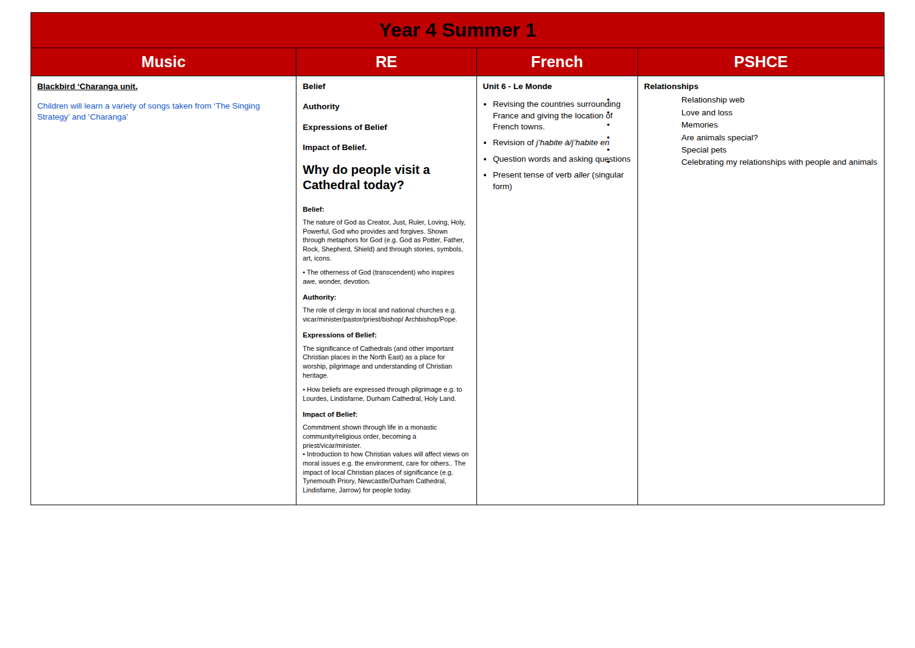Year 4 Summer 1
| Music | RE | French | PSHCE |
| --- | --- | --- | --- |
| Blackbird ‘Charanga unit. Children will learn a variety of songs taken from ‘The Singing Strategy’ and ‘Charanga’ | Belief Authority Expressions of Belief Impact of Belief. Why do people visit a Cathedral today? Belief: The nature of God as Creator, Just, Ruler, Loving, Holy, Powerful, God who provides and forgives. Shown through metaphors for God (e.g. God as Potter, Father, Rock, Shepherd, Shield) and through stories, symbols, art, icons. • The otherness of God (transcendent) who inspires awe, wonder, devotion. Authority: The role of clergy in local and national churches e.g. vicar/minister/pastor/priest/bishop/ Archbishop/Pope. Expressions of Belief: The significance of Cathedrals (and other important Christian places in the North East) as a place for worship, pilgrimage and understanding of Christian heritage. • How beliefs are expressed through pilgrimage e.g. to Lourdes, Lindisfarne, Durham Cathedral, Holy Land. Impact of Belief: Commitment shown through life in a monastic community/religious order, becoming a priest/vicar/minister. • Introduction to how Christian values will affect views on moral issues e.g. the environment, care for others.. The impact of local Christian places of significance (e.g. Tynemouth Priory, Newcastle/Durham Cathedral, Lindisfarne, Jarrow) for people today. | Unit 6 - Le Monde Revising the countries surrounding France and giving the location of French towns. Revision of j’habite à/j’habite en Question words and asking questions Present tense of verb aller (singular form) | Relationships • Relationship web • Love and loss • Memories • Are animals special? • Special pets • Celebrating my relationships with people and animals |